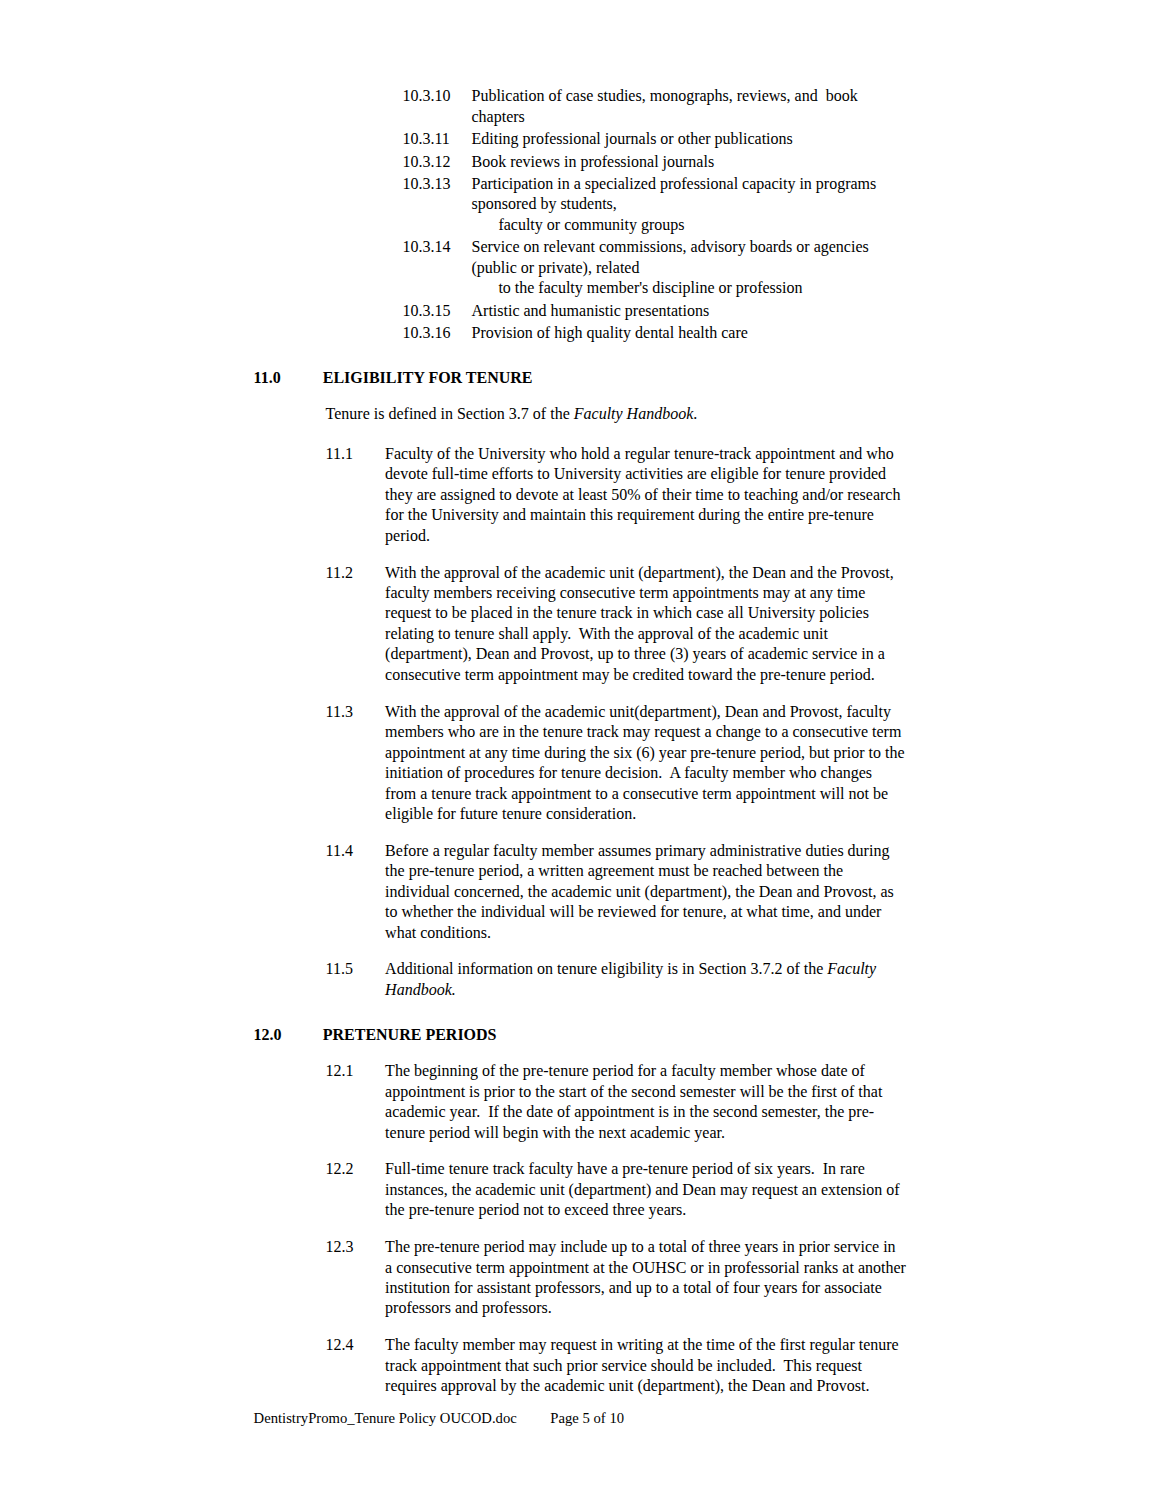10.3.10
Publication of case studies, monographs, reviews, and book chapters
10.3.11
Editing professional journals or other publications
10.3.12
Book reviews in professional journals
10.3.13
Participation in a specialized professional capacity in programs sponsored by students, faculty or community groups
10.3.14
Service on relevant commissions, advisory boards or agencies (public or private), related to the faculty member's discipline or profession
10.3.15
Artistic and humanistic presentations
10.3.16
Provision of high quality dental health care
11.0
ELIGIBILITY FOR TENURE
Tenure is defined in Section 3.7 of the Faculty Handbook.
11.1
Faculty of the University who hold a regular tenure-track appointment and who devote full-time efforts to University activities are eligible for tenure provided they are assigned to devote at least 50% of their time to teaching and/or research for the University and maintain this requirement during the entire pre-tenure period.
11.2
With the approval of the academic unit (department), the Dean and the Provost, faculty members receiving consecutive term appointments may at any time request to be placed in the tenure track in which case all University policies relating to tenure shall apply. With the approval of the academic unit (department), Dean and Provost, up to three (3) years of academic service in a consecutive term appointment may be credited toward the pre-tenure period.
11.3
With the approval of the academic unit(department), Dean and Provost, faculty members who are in the tenure track may request a change to a consecutive term appointment at any time during the six (6) year pre-tenure period, but prior to the initiation of procedures for tenure decision. A faculty member who changes from a tenure track appointment to a consecutive term appointment will not be eligible for future tenure consideration.
11.4
Before a regular faculty member assumes primary administrative duties during the pre-tenure period, a written agreement must be reached between the individual concerned, the academic unit (department), the Dean and Provost, as to whether the individual will be reviewed for tenure, at what time, and under what conditions.
11.5
Additional information on tenure eligibility is in Section 3.7.2 of the Faculty Handbook.
12.0
PRETENURE PERIODS
12.1
The beginning of the pre-tenure period for a faculty member whose date of appointment is prior to the start of the second semester will be the first of that academic year. If the date of appointment is in the second semester, the pre-tenure period will begin with the next academic year.
12.2
Full-time tenure track faculty have a pre-tenure period of six years. In rare instances, the academic unit (department) and Dean may request an extension of the pre-tenure period not to exceed three years.
12.3
The pre-tenure period may include up to a total of three years in prior service in a consecutive term appointment at the OUHSC or in professorial ranks at another institution for assistant professors, and up to a total of four years for associate professors and professors.
12.4
The faculty member may request in writing at the time of the first regular tenure track appointment that such prior service should be included. This request requires approval by the academic unit (department), the Dean and Provost.
DentistryPromo_Tenure Policy OUCOD.doc Page 5 of 10